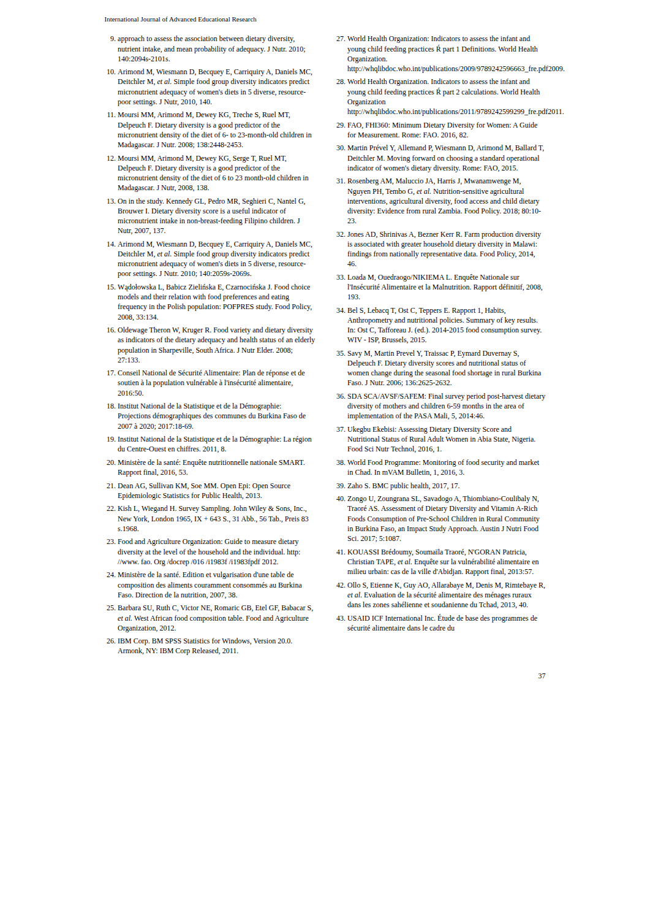International Journal of Advanced Educational Research
approach to assess the association between dietary diversity, nutrient intake, and mean probability of adequacy. J Nutr. 2010; 140:2094s-2101s.
Arimond M, Wiesmann D, Becquey E, Carriquiry A, Daniels MC, Deitchler M, et al. Simple food group diversity indicators predict micronutrient adequacy of women's diets in 5 diverse, resource-poor settings. J Nutr, 2010, 140.
Moursi MM, Arimond M, Dewey KG, Treche S, Ruel MT, Delpeuch F. Dietary diversity is a good predictor of the micronutrient density of the diet of 6- to 23-month-old children in Madagascar. J Nutr. 2008; 138:2448-2453.
Moursi MM, Arimond M, Dewey KG, Serge T, Ruel MT, Delpeuch F. Dietary diversity is a good predictor of the micronutrient density of the diet of 6 to 23 month-old children in Madagascar. J Nutr, 2008, 138.
On in the study. Kennedy GL, Pedro MR, Seghieri C, Nantel G, Brouwer I. Dietary diversity score is a useful indicator of micronutrient intake in non-breast-feeding Filipino children. J Nutr, 2007, 137.
Arimond M, Wiesmann D, Becquey E, Carriquiry A, Daniels MC, Deitchler M, et al. Simple food group diversity indicators predict micronutrient adequacy of women's diets in 5 diverse, resource-poor settings. J Nutr. 2010; 140:2059s-2069s.
Wądołowska L, Babicz Zielińska E, Czarnocińska J. Food choice models and their relation with food preferences and eating frequency in the Polish population: POFPRES study. Food Policy, 2008, 33:134.
Oldewage Theron W, Kruger R. Food variety and dietary diversity as indicators of the dietary adequacy and health status of an elderly population in Sharpeville, South Africa. J Nutr Elder. 2008; 27:133.
Conseil National de Sécurité Alimentaire: Plan de réponse et de soutien à la population vulnérable à l'insécurité alimentaire, 2016:50.
Institut National de la Statistique et de la Démographie: Projections démographiques des communes du Burkina Faso de 2007 à 2020; 2017:18-69.
Institut National de la Statistique et de la Démographie: La région du Centre-Ouest en chiffres. 2011, 8.
Ministère de la santé: Enquête nutritionnelle nationale SMART. Rapport final, 2016, 53.
Dean AG, Sullivan KM, Soe MM. Open Epi: Open Source Epidemiologic Statistics for Public Health, 2013.
Kish L, Wiegand H. Survey Sampling. John Wiley & Sons, Inc., New York, London 1965, IX + 643 S., 31 Abb., 56 Tab., Preis 83 s.1968.
Food and Agriculture Organization: Guide to measure dietary diversity at the level of the household and the individual. http: //www. fao. Org /docrep /016 /i1983f /i1983fpdf 2012.
Ministère de la santé. Edition et vulgarisation d'une table de composition des aliments couramment consommés au Burkina Faso. Direction de la nutrition, 2007, 38.
Barbara SU, Ruth C, Victor NE, Romaric GB, Etel GF, Babacar S, et al. West African food composition table. Food and Agriculture Organization, 2012.
IBM Corp. BM SPSS Statistics for Windows, Version 20.0. Armonk, NY: IBM Corp Released, 2011.
World Health Organization: Indicators to assess the infant and young child feeding practices Ŕ part 1 Definitions. World Health Organization. http://whqlibdoc.who.int/publications/2009/9789242596663_fre.pdf2009.
World Health Organization. Indicators to assess the infant and young child feeding practices Ŕ part 2 calculations. World Health Organization http://whqlibdoc.who.int/publications/2011/9789242599299_fre.pdf2011.
FAO, FHI360: Minimum Dietary Diversity for Women: A Guide for Measurement. Rome: FAO. 2016, 82.
Martin Prével Y, Allemand P, Wiesmann D, Arimond M, Ballard T, Deitchler M. Moving forward on choosing a standard operational indicator of women's dietary diversity. Rome: FAO, 2015.
Rosenberg AM, Maluccio JA, Harris J, Mwanamwenge M, Nguyen PH, Tembo G, et al. Nutrition-sensitive agricultural interventions, agricultural diversity, food access and child dietary diversity: Evidence from rural Zambia. Food Policy. 2018; 80:10-23.
Jones AD, Shrinivas A, Bezner Kerr R. Farm production diversity is associated with greater household dietary diversity in Malawi: findings from nationally representative data. Food Policy, 2014, 46.
Loada M, Ouedraogo/NIKIEMA L. Enquête Nationale sur l'Insécurité Alimentaire et la Malnutrition. Rapport définitif, 2008, 193.
Bel S, Lebacq T, Ost C, Teppers E. Rapport 1, Habits, Anthropometry and nutritional policies. Summary of key results. In: Ost C, Tafforeau J. (ed.). 2014-2015 food consumption survey. WIV - ISP, Brussels, 2015.
Savy M, Martin Prevel Y, Traissac P, Eymard Duvernay S, Delpeuch F. Dietary diversity scores and nutritional status of women change during the seasonal food shortage in rural Burkina Faso. J Nutr. 2006; 136:2625-2632.
SDA SCA/AVSF/SAFEM: Final survey period post-harvest dietary diversity of mothers and children 6-59 months in the area of implementation of the PASA Mali, 5, 2014:46.
Ukegbu Ekebisi: Assessing Dietary Diversity Score and Nutritional Status of Rural Adult Women in Abia State, Nigeria. Food Sci Nutr Technol, 2016, 1.
World Food Programme: Monitoring of food security and market in Chad. In mVAM Bulletin, 1, 2016, 3.
Zaho S. BMC public health, 2017, 17.
Zongo U, Zoungrana SL, Savadogo A, Thiombiano-Coulibaly N, Traoré AS. Assessment of Dietary Diversity and Vitamin A-Rich Foods Consumption of Pre-School Children in Rural Community in Burkina Faso, an Impact Study Approach. Austin J Nutri Food Sci. 2017; 5:1087.
KOUASSI Brédoumy, Soumaïla Traoré, N'GORAN Patricia, Christian TAPE, et al. Enquête sur la vulnérabilité alimentaire en milieu urbain: cas de la ville d'Abidjan. Rapport final, 2013:57.
Ollo S, Etienne K, Guy AO, Allarabaye M, Denis M, Rimtebaye R, et al. Evaluation de la sécurité alimentaire des ménages ruraux dans les zones sahélienne et soudanienne du Tchad, 2013, 40.
USAID ICF International Inc. Étude de base des programmes de sécurité alimentaire dans le cadre du
37